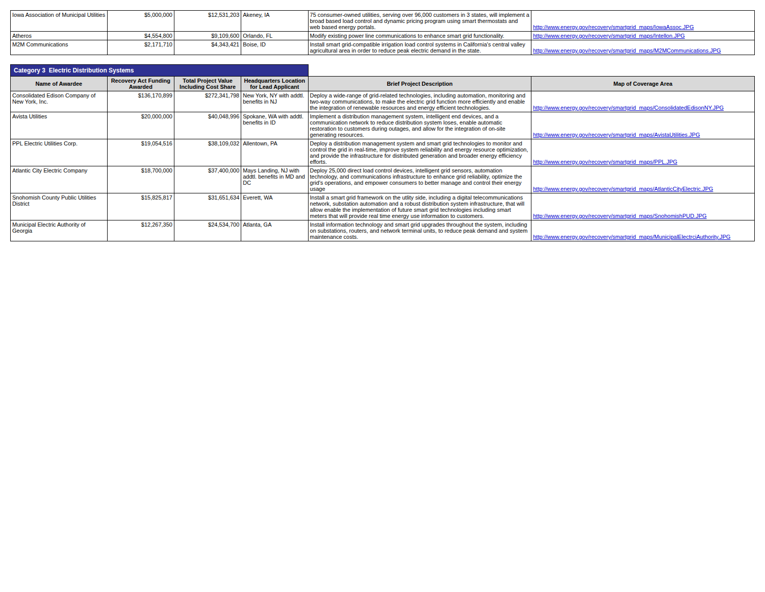| Iowa Association of Municipal Utilities | $5,000,000 | $12,531,203 | Akeney, IA | 75 consumer-owned utilities, serving over 96,000 customers in 3 states, will implement a broad based load control and dynamic pricing program using smart thermostats and web based energy portals. | http://www.energy.gov/recovery/smartgrid_maps/IowaAssoc.JPG |
| Atheros | $4,554,800 | $9,109,600 | Orlando, FL | Modify existing power line communications to enhance smart grid functionality. | http://www.energy.gov/recovery/smartgrid_maps/Intellon.JPG |
| M2M Communications | $2,171,710 | $4,343,421 | Boise, ID | Install smart grid-compatible irrigation load control systems in California's central valley agricultural area in order to reduce peak electric demand in the state. | http://www.energy.gov/recovery/smartgrid_maps/M2MCommunications.JPG |
| Category 3 Electric Distribution Systems | | |
| Name of Awardee | Recovery Act Funding Awarded | Total Project Value Including Cost Share | Headquarters Location for Lead Applicant | Brief Project Description | Map of Coverage Area |
| Consolidated Edison Company of New York, Inc. | $136,170,899 | $272,341,798 | New York, NY with addtl. benefits in NJ | Deploy a wide-range of grid-related technologies, including automation, monitoring and two-way communications, to make the electric grid function more efficiently and enable the integration of renewable resources and energy efficient technologies. | http://www.energy.gov/recovery/smartgrid_maps/ConsolidatedEdisonNY.JPG |
| Avista Utilities | $20,000,000 | $40,048,996 | Spokane, WA with addtl. benefits in ID | Implement a distribution management system, intelligent end devices, and a communication network to reduce distribution system loses, enable automatic restoration to customers during outages, and allow for the integration of on-site generating resources. | http://www.energy.gov/recovery/smartgrid_maps/AvistaUtilities.JPG |
| PPL Electric Utilities Corp. | $19,054,516 | $38,109,032 | Allentown, PA | Deploy a distribution management system and smart grid technologies to monitor and control the grid in real-time, improve system reliability and energy resource optimization, and provide the infrastructure for distributed generation and broader energy efficiency efforts. | http://www.energy.gov/recovery/smartgrid_maps/PPL.JPG |
| Atlantic City Electric Company | $18,700,000 | $37,400,000 | Mays Landing, NJ with addtl. benefits in MD and DC | Deploy 25,000 direct load control devices, intelligent grid sensors, automation technology, and communications infrastructure to enhance grid reliability, optimize the grid's operations, and empower consumers to better manage and control their energy usage | http://www.energy.gov/recovery/smartgrid_maps/AtlanticCityElectric.JPG |
| Snohomish County Public Utilities District | $15,825,817 | $31,651,634 | Everett, WA | Install a smart grid framework on the utlity side, including a digital telecommunications network, substation automation and a robust distribution system infrastructure, that will allow enable the implementation of future smart grid technologies including smart meters that will provide real time energy use information to customers. | http://www.energy.gov/recovery/smartgrid_maps/SnohomishPUD.JPG |
| Municipal Electric Authority of Georgia | $12,267,350 | $24,534,700 | Atlanta, GA | Install information technology and smart grid upgrades throughout the system, including on substations, routers, and network terminal units, to reduce peak demand and system maintenance costs. | http://www.energy.gov/recovery/smartgrid_maps/MunicipalElectrciAuthority.JPG |